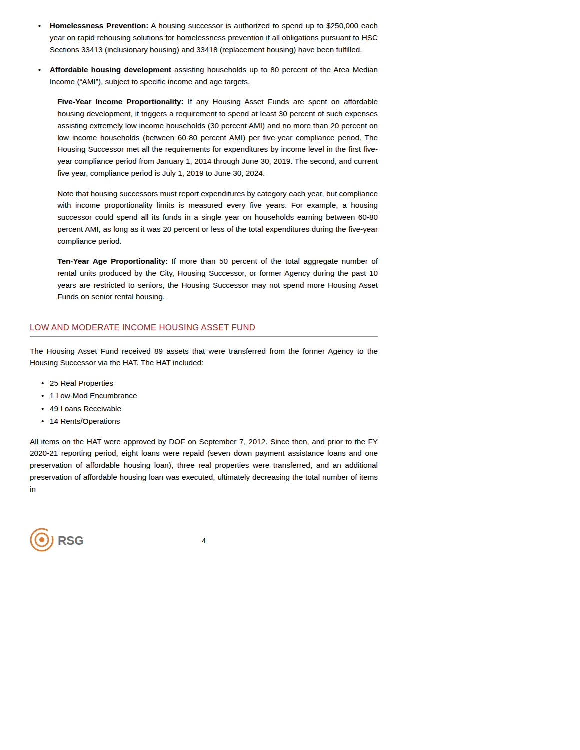Homelessness Prevention: A housing successor is authorized to spend up to $250,000 each year on rapid rehousing solutions for homelessness prevention if all obligations pursuant to HSC Sections 33413 (inclusionary housing) and 33418 (replacement housing) have been fulfilled.
Affordable housing development assisting households up to 80 percent of the Area Median Income (“AMI”), subject to specific income and age targets.
Five-Year Income Proportionality: If any Housing Asset Funds are spent on affordable housing development, it triggers a requirement to spend at least 30 percent of such expenses assisting extremely low income households (30 percent AMI) and no more than 20 percent on low income households (between 60-80 percent AMI) per five-year compliance period. The Housing Successor met all the requirements for expenditures by income level in the first five-year compliance period from January 1, 2014 through June 30, 2019. The second, and current five year, compliance period is July 1, 2019 to June 30, 2024.
Note that housing successors must report expenditures by category each year, but compliance with income proportionality limits is measured every five years. For example, a housing successor could spend all its funds in a single year on households earning between 60-80 percent AMI, as long as it was 20 percent or less of the total expenditures during the five-year compliance period.
Ten-Year Age Proportionality: If more than 50 percent of the total aggregate number of rental units produced by the City, Housing Successor, or former Agency during the past 10 years are restricted to seniors, the Housing Successor may not spend more Housing Asset Funds on senior rental housing.
LOW AND MODERATE INCOME HOUSING ASSET FUND
The Housing Asset Fund received 89 assets that were transferred from the former Agency to the Housing Successor via the HAT. The HAT included:
25 Real Properties
1 Low-Mod Encumbrance
49 Loans Receivable
14 Rents/Operations
All items on the HAT were approved by DOF on September 7, 2012. Since then, and prior to the FY 2020-21 reporting period, eight loans were repaid (seven down payment assistance loans and one preservation of affordable housing loan), three real properties were transferred, and an additional preservation of affordable housing loan was executed, ultimately decreasing the total number of items in
RSG
4